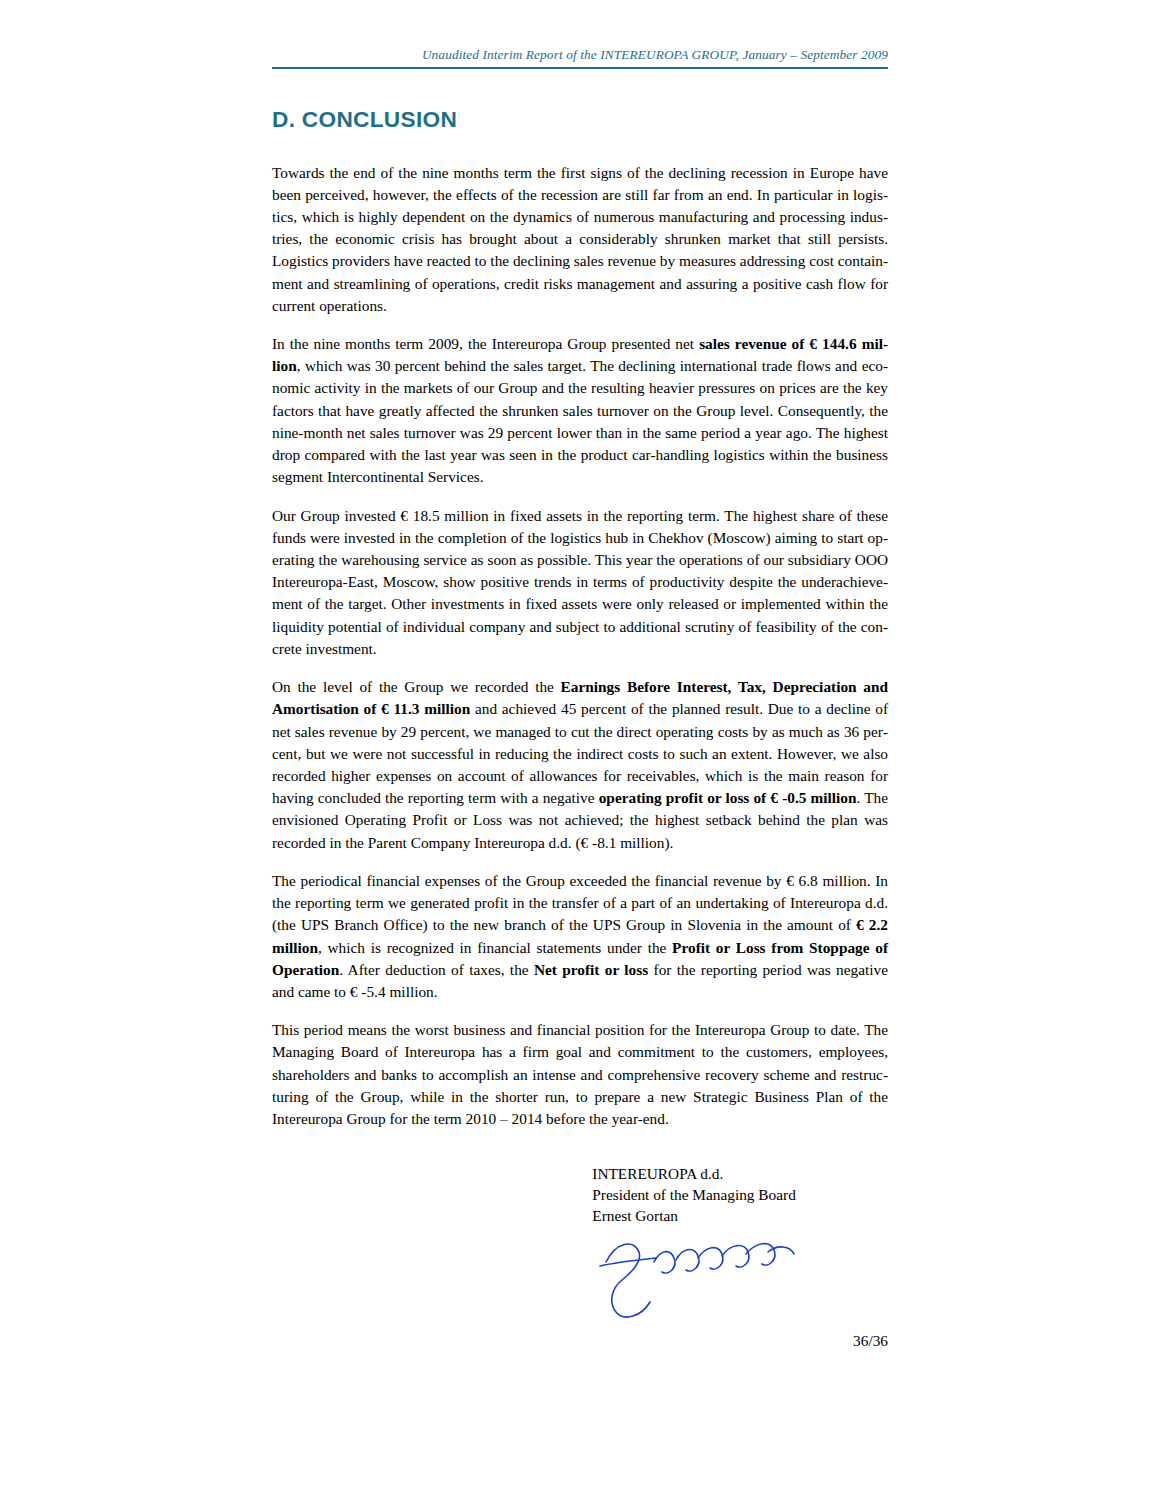Unaudited Interim Report of the INTEREUROPA GROUP, January – September 2009
D. CONCLUSION
Towards the end of the nine months term the first signs of the declining recession in Europe have been perceived, however, the effects of the recession are still far from an end. In particular in logistics, which is highly dependent on the dynamics of numerous manufacturing and processing industries, the economic crisis has brought about a considerably shrunken market that still persists. Logistics providers have reacted to the declining sales revenue by measures addressing cost containment and streamlining of operations, credit risks management and assuring a positive cash flow for current operations.
In the nine months term 2009, the Intereuropa Group presented net sales revenue of € 144.6 million, which was 30 percent behind the sales target. The declining international trade flows and economic activity in the markets of our Group and the resulting heavier pressures on prices are the key factors that have greatly affected the shrunken sales turnover on the Group level. Consequently, the nine-month net sales turnover was 29 percent lower than in the same period a year ago. The highest drop compared with the last year was seen in the product car-handling logistics within the business segment Intercontinental Services.
Our Group invested € 18.5 million in fixed assets in the reporting term. The highest share of these funds were invested in the completion of the logistics hub in Chekhov (Moscow) aiming to start operating the warehousing service as soon as possible. This year the operations of our subsidiary OOO Intereuropa-East, Moscow, show positive trends in terms of productivity despite the underachievement of the target. Other investments in fixed assets were only released or implemented within the liquidity potential of individual company and subject to additional scrutiny of feasibility of the concrete investment.
On the level of the Group we recorded the Earnings Before Interest, Tax, Depreciation and Amortisation of € 11.3 million and achieved 45 percent of the planned result. Due to a decline of net sales revenue by 29 percent, we managed to cut the direct operating costs by as much as 36 percent, but we were not successful in reducing the indirect costs to such an extent. However, we also recorded higher expenses on account of allowances for receivables, which is the main reason for having concluded the reporting term with a negative operating profit or loss of € -0.5 million. The envisioned Operating Profit or Loss was not achieved; the highest setback behind the plan was recorded in the Parent Company Intereuropa d.d. (€ -8.1 million).
The periodical financial expenses of the Group exceeded the financial revenue by € 6.8 million. In the reporting term we generated profit in the transfer of a part of an undertaking of Intereuropa d.d. (the UPS Branch Office) to the new branch of the UPS Group in Slovenia in the amount of € 2.2 million, which is recognized in financial statements under the Profit or Loss from Stoppage of Operation. After deduction of taxes, the Net profit or loss for the reporting period was negative and came to € -5.4 million.
This period means the worst business and financial position for the Intereuropa Group to date. The Managing Board of Intereuropa has a firm goal and commitment to the customers, employees, shareholders and banks to accomplish an intense and comprehensive recovery scheme and restructuring of the Group, while in the shorter run, to prepare a new Strategic Business Plan of the Intereuropa Group for the term 2010 – 2014 before the year-end.
INTEREUROPA d.d.
President of the Managing Board
Ernest Gortan
36/36